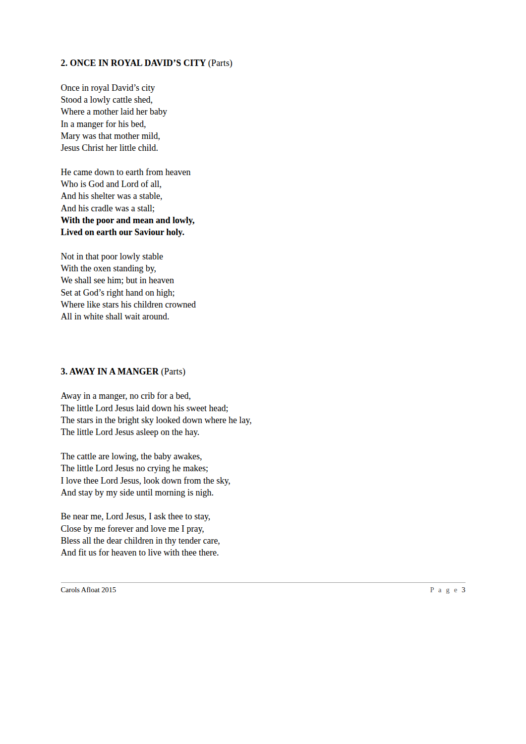2. ONCE IN ROYAL DAVID’S CITY (Parts)
Once in royal David’s city
Stood a lowly cattle shed,
Where a mother laid her baby
In a manger for his bed,
Mary was that mother mild,
Jesus Christ her little child.
He came down to earth from heaven
Who is God and Lord of all,
And his shelter was a stable,
And his cradle was a stall;
With the poor and mean and lowly,
Lived on earth our Saviour holy.
Not in that poor lowly stable
With the oxen standing by,
We shall see him; but in heaven
Set at God’s right hand on high;
Where like stars his children crowned
All in white shall wait around.
3. AWAY IN A MANGER (Parts)
Away in a manger, no crib for a bed,
The little Lord Jesus laid down his sweet head;
The stars in the bright sky looked down where he lay,
The little Lord Jesus asleep on the hay.
The cattle are lowing, the baby awakes,
The little Lord Jesus no crying he makes;
I love thee Lord Jesus, look down from the sky,
And stay by my side until morning is nigh.
Be near me, Lord Jesus, I ask thee to stay,
Close by me forever and love me I pray,
Bless all the dear children in thy tender care,
And fit us for heaven to live with thee there.
Carols Afloat 2015 P a g e 3